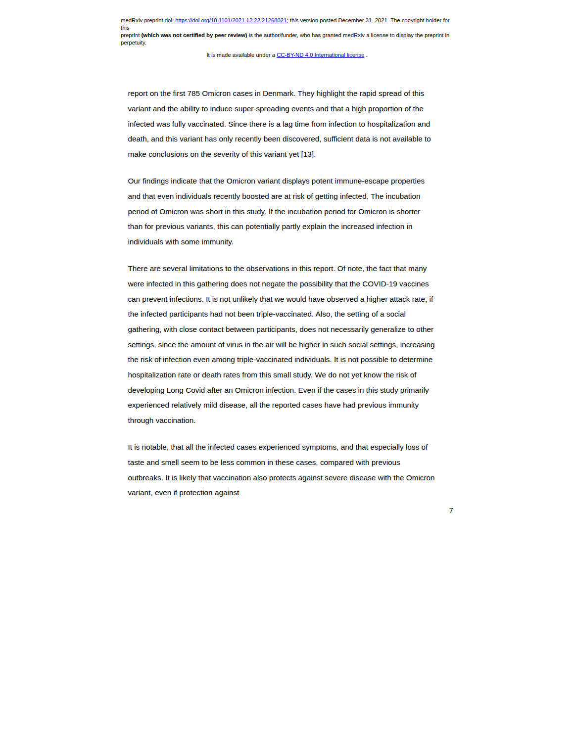medRxiv preprint doi: https://doi.org/10.1101/2021.12.22.21268021; this version posted December 31, 2021. The copyright holder for this
preprint (which was not certified by peer review) is the author/funder, who has granted medRxiv a license to display the preprint in perpetuity.
It is made available under a CC-BY-ND 4.0 International license .
report on the first 785 Omicron cases in Denmark. They highlight the rapid spread of this variant and the ability to induce super-spreading events and that a high proportion of the infected was fully vaccinated. Since there is a lag time from infection to hospitalization and death, and this variant has only recently been discovered, sufficient data is not available to make conclusions on the severity of this variant yet [13].
Our findings indicate that the Omicron variant displays potent immune-escape properties and that even individuals recently boosted are at risk of getting infected. The incubation period of Omicron was short in this study. If the incubation period for Omicron is shorter than for previous variants, this can potentially partly explain the increased infection in individuals with some immunity.
There are several limitations to the observations in this report. Of note, the fact that many were infected in this gathering does not negate the possibility that the COVID-19 vaccines can prevent infections. It is not unlikely that we would have observed a higher attack rate, if the infected participants had not been triple-vaccinated. Also, the setting of a social gathering, with close contact between participants, does not necessarily generalize to other settings, since the amount of virus in the air will be higher in such social settings, increasing the risk of infection even among triple-vaccinated individuals. It is not possible to determine hospitalization rate or death rates from this small study. We do not yet know the risk of developing Long Covid after an Omicron infection. Even if the cases in this study primarily experienced relatively mild disease, all the reported cases have had previous immunity through vaccination.
It is notable, that all the infected cases experienced symptoms, and that especially loss of taste and smell seem to be less common in these cases, compared with previous outbreaks. It is likely that vaccination also protects against severe disease with the Omicron variant, even if protection against
7